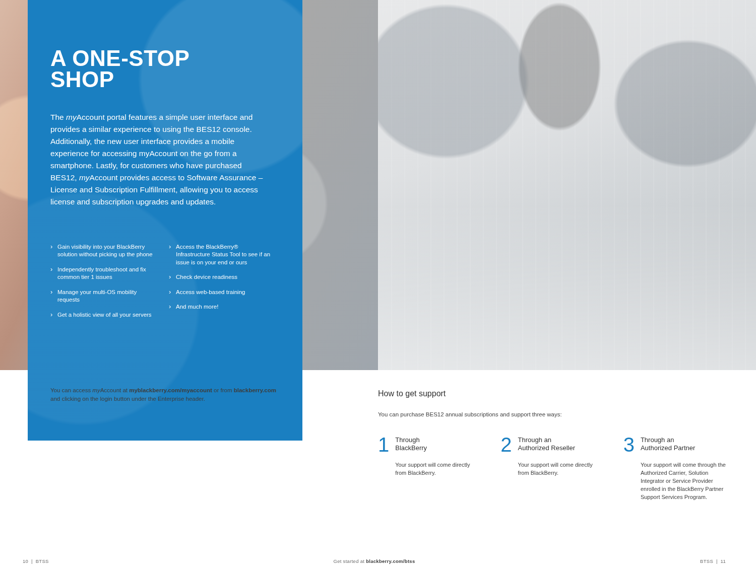A One-Stop
Shop
The my Account portal features a simple user interface and provides a similar experience to using the BES12 console. Additionally, the new user interface provides a mobile experience for accessing myAccount on the go from a smartphone. Lastly, for customers who have purchased BES12, my Account provides access to Software Assurance – License and Subscription Fulfillment, allowing you to access license and subscription upgrades and updates.
Gain visibility into your BlackBerry solution without picking up the phone
Independently troubleshoot and fix common tier 1 issues
Manage your multi-OS mobility requests
Get a holistic view of all your servers
Access the BlackBerry® Infrastructure Status Tool to see if an issue is on your end or ours
Check device readiness
Access web-based training
And much more!
You can access my Account at myblackberry.com/myaccount or from blackberry.com and clicking on the login button under the Enterprise header.
How to get support
You can purchase BES12 annual subscriptions and support three ways:
1
Through
BlackBerry
Your support will come directly from BlackBerry.
2
Through an
Authorized Reseller
Your support will come directly from BlackBerry.
3
Through an
Authorized Partner
Your support will come through the Authorized Carrier, Solution Integrator or Service Provider enrolled in the BlackBerry Partner Support Services Program.
10 | BTSS
Get started at blackberry.com/btss
BTSS | 11